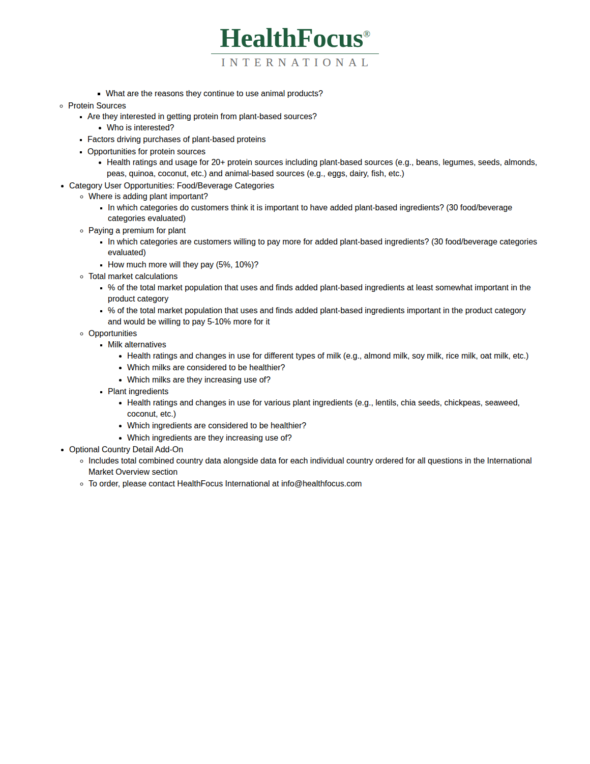HealthFocus®
INTERNATIONAL
What are the reasons they continue to use animal products?
Protein Sources
Are they interested in getting protein from plant-based sources?
Who is interested?
Factors driving purchases of plant-based proteins
Opportunities for protein sources
Health ratings and usage for 20+ protein sources including plant-based sources (e.g., beans, legumes, seeds, almonds, peas, quinoa, coconut, etc.) and animal-based sources (e.g., eggs, dairy, fish, etc.)
Category User Opportunities: Food/Beverage Categories
Where is adding plant important?
In which categories do customers think it is important to have added plant-based ingredients? (30 food/beverage categories evaluated)
Paying a premium for plant
In which categories are customers willing to pay more for added plant-based ingredients? (30 food/beverage categories evaluated)
How much more will they pay (5%, 10%)?
Total market calculations
% of the total market population that uses and finds added plant-based ingredients at least somewhat important in the product category
% of the total market population that uses and finds added plant-based ingredients important in the product category and would be willing to pay 5-10% more for it
Opportunities
Milk alternatives
Health ratings and changes in use for different types of milk (e.g., almond milk, soy milk, rice milk, oat milk, etc.)
Which milks are considered to be healthier?
Which milks are they increasing use of?
Plant ingredients
Health ratings and changes in use for various plant ingredients (e.g., lentils, chia seeds, chickpeas, seaweed, coconut, etc.)
Which ingredients are considered to be healthier?
Which ingredients are they increasing use of?
Optional Country Detail Add-On
Includes total combined country data alongside data for each individual country ordered for all questions in the International Market Overview section
To order, please contact HealthFocus International at info@healthfocus.com